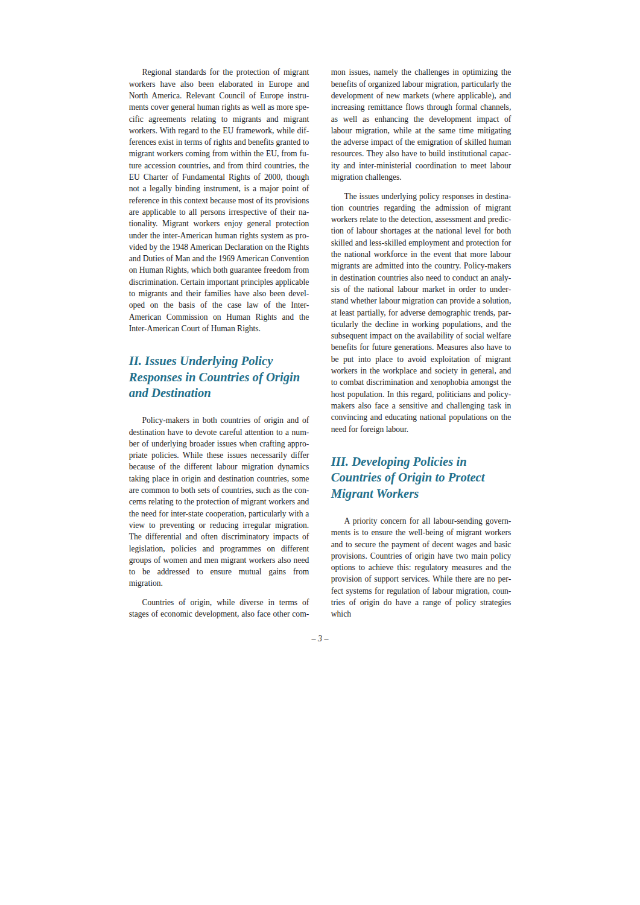Regional standards for the protection of migrant workers have also been elaborated in Europe and North America. Relevant Council of Europe instruments cover general human rights as well as more specific agreements relating to migrants and migrant workers. With regard to the EU framework, while differences exist in terms of rights and benefits granted to migrant workers coming from within the EU, from future accession countries, and from third countries, the EU Charter of Fundamental Rights of 2000, though not a legally binding instrument, is a major point of reference in this context because most of its provisions are applicable to all persons irrespective of their nationality. Migrant workers enjoy general protection under the inter-American human rights system as provided by the 1948 American Declaration on the Rights and Duties of Man and the 1969 American Convention on Human Rights, which both guarantee freedom from discrimination. Certain important principles applicable to migrants and their families have also been developed on the basis of the case law of the Inter-American Commission on Human Rights and the Inter-American Court of Human Rights.
II. Issues Underlying Policy Responses in Countries of Origin and Destination
Policy-makers in both countries of origin and of destination have to devote careful attention to a number of underlying broader issues when crafting appropriate policies. While these issues necessarily differ because of the different labour migration dynamics taking place in origin and destination countries, some are common to both sets of countries, such as the concerns relating to the protection of migrant workers and the need for inter-state cooperation, particularly with a view to preventing or reducing irregular migration. The differential and often discriminatory impacts of legislation, policies and programmes on different groups of women and men migrant workers also need to be addressed to ensure mutual gains from migration.
Countries of origin, while diverse in terms of stages of economic development, also face other common issues, namely the challenges in optimizing the benefits of organized labour migration, particularly the development of new markets (where applicable), and increasing remittance flows through formal channels, as well as enhancing the development impact of labour migration, while at the same time mitigating the adverse impact of the emigration of skilled human resources. They also have to build institutional capacity and inter-ministerial coordination to meet labour migration challenges.
The issues underlying policy responses in destination countries regarding the admission of migrant workers relate to the detection, assessment and prediction of labour shortages at the national level for both skilled and less-skilled employment and protection for the national workforce in the event that more labour migrants are admitted into the country. Policy-makers in destination countries also need to conduct an analysis of the national labour market in order to understand whether labour migration can provide a solution, at least partially, for adverse demographic trends, particularly the decline in working populations, and the subsequent impact on the availability of social welfare benefits for future generations. Measures also have to be put into place to avoid exploitation of migrant workers in the workplace and society in general, and to combat discrimination and xenophobia amongst the host population. In this regard, politicians and policy-makers also face a sensitive and challenging task in convincing and educating national populations on the need for foreign labour.
III. Developing Policies in Countries of Origin to Protect Migrant Workers
A priority concern for all labour-sending governments is to ensure the well-being of migrant workers and to secure the payment of decent wages and basic provisions. Countries of origin have two main policy options to achieve this: regulatory measures and the provision of support services. While there are no perfect systems for regulation of labour migration, countries of origin do have a range of policy strategies which
– 3 –